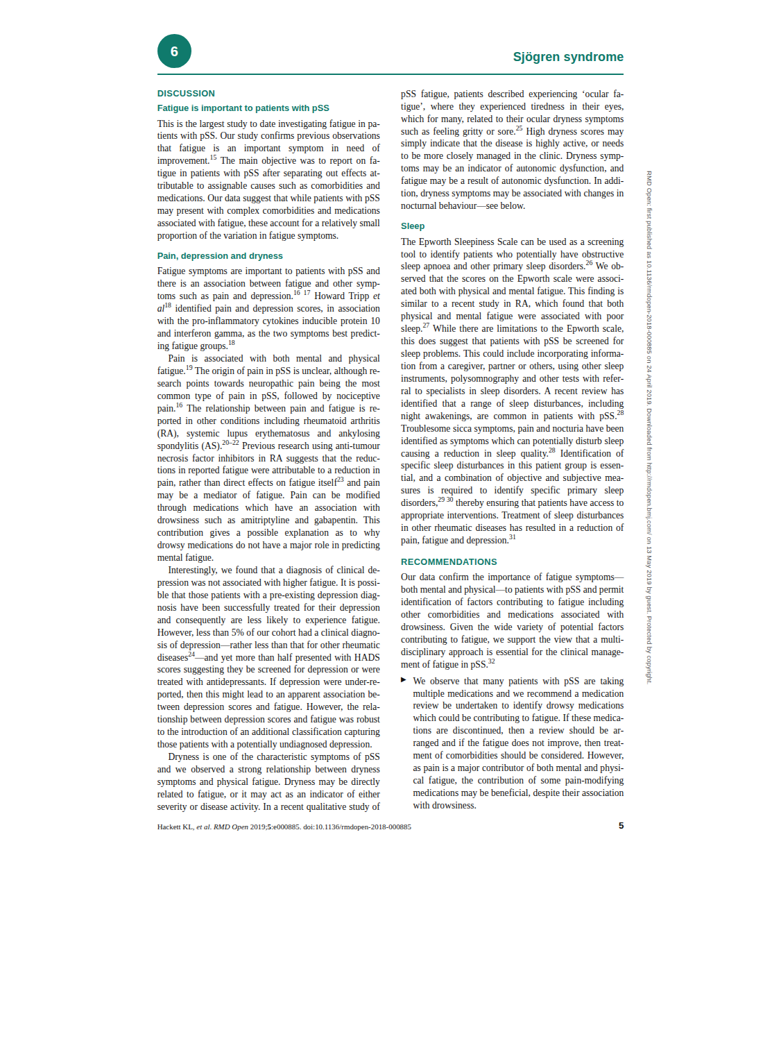6
Sjögren syndrome
Discussion
Fatigue is important to patients with pSS
This is the largest study to date investigating fatigue in patients with pSS. Our study confirms previous observations that fatigue is an important symptom in need of improvement.15 The main objective was to report on fatigue in patients with pSS after separating out effects attributable to assignable causes such as comorbidities and medications. Our data suggest that while patients with pSS may present with complex comorbidities and medications associated with fatigue, these account for a relatively small proportion of the variation in fatigue symptoms.
Pain, depression and dryness
Fatigue symptoms are important to patients with pSS and there is an association between fatigue and other symptoms such as pain and depression.16 17 Howard Tripp et al18 identified pain and depression scores, in association with the pro-inflammatory cytokines inducible protein 10 and interferon gamma, as the two symptoms best predicting fatigue groups.18
Pain is associated with both mental and physical fatigue.19 The origin of pain in pSS is unclear, although research points towards neuropathic pain being the most common type of pain in pSS, followed by nociceptive pain.16 The relationship between pain and fatigue is reported in other conditions including rheumatoid arthritis (RA), systemic lupus erythematosus and ankylosing spondylitis (AS).20–22 Previous research using anti-tumour necrosis factor inhibitors in RA suggests that the reductions in reported fatigue were attributable to a reduction in pain, rather than direct effects on fatigue itself23 and pain may be a mediator of fatigue. Pain can be modified through medications which have an association with drowsiness such as amitriptyline and gabapentin. This contribution gives a possible explanation as to why drowsy medications do not have a major role in predicting mental fatigue.
Interestingly, we found that a diagnosis of clinical depression was not associated with higher fatigue. It is possible that those patients with a pre-existing depression diagnosis have been successfully treated for their depression and consequently are less likely to experience fatigue. However, less than 5% of our cohort had a clinical diagnosis of depression—rather less than that for other rheumatic diseases24—and yet more than half presented with HADS scores suggesting they be screened for depression or were treated with antidepressants. If depression were under-reported, then this might lead to an apparent association between depression scores and fatigue. However, the relationship between depression scores and fatigue was robust to the introduction of an additional classification capturing those patients with a potentially undiagnosed depression.
Dryness is one of the characteristic symptoms of pSS and we observed a strong relationship between dryness symptoms and physical fatigue. Dryness may be directly related to fatigue, or it may act as an indicator of either severity or disease activity. In a recent qualitative study of pSS fatigue, patients described experiencing ‘ocular fatigue’, where they experienced tiredness in their eyes, which for many, related to their ocular dryness symptoms such as feeling gritty or sore.25 High dryness scores may simply indicate that the disease is highly active, or needs to be more closely managed in the clinic. Dryness symptoms may be an indicator of autonomic dysfunction, and fatigue may be a result of autonomic dysfunction. In addition, dryness symptoms may be associated with changes in nocturnal behaviour—see below.
Sleep
The Epworth Sleepiness Scale can be used as a screening tool to identify patients who potentially have obstructive sleep apnoea and other primary sleep disorders.26 We observed that the scores on the Epworth scale were associated both with physical and mental fatigue. This finding is similar to a recent study in RA, which found that both physical and mental fatigue were associated with poor sleep.27 While there are limitations to the Epworth scale, this does suggest that patients with pSS be screened for sleep problems. This could include incorporating information from a caregiver, partner or others, using other sleep instruments, polysomnography and other tests with referral to specialists in sleep disorders. A recent review has identified that a range of sleep disturbances, including night awakenings, are common in patients with pSS.28 Troublesome sicca symptoms, pain and nocturia have been identified as symptoms which can potentially disturb sleep causing a reduction in sleep quality.28 Identification of specific sleep disturbances in this patient group is essential, and a combination of objective and subjective measures is required to identify specific primary sleep disorders,29 30 thereby ensuring that patients have access to appropriate interventions. Treatment of sleep disturbances in other rheumatic diseases has resulted in a reduction of pain, fatigue and depression.31
Recommendations
Our data confirm the importance of fatigue symptoms—both mental and physical—to patients with pSS and permit identification of factors contributing to fatigue including other comorbidities and medications associated with drowsiness. Given the wide variety of potential factors contributing to fatigue, we support the view that a multidisciplinary approach is essential for the clinical management of fatigue in pSS.32
We observe that many patients with pSS are taking multiple medications and we recommend a medication review be undertaken to identify drowsy medications which could be contributing to fatigue. If these medications are discontinued, then a review should be arranged and if the fatigue does not improve, then treatment of comorbidities should be considered. However, as pain is a major contributor of both mental and physical fatigue, the contribution of some pain-modifying medications may be beneficial, despite their association with drowsiness.
Hackett KL, et al. RMD Open 2019;5:e000885. doi:10.1136/rmdopen-2018-000885
5
RMD Open: first published as 10.1136/rmdopen-2018-000885 on 24 April 2019. Downloaded from http://rmdopen.bmj.com/ on 13 May 2019 by guest. Protected by copyright.